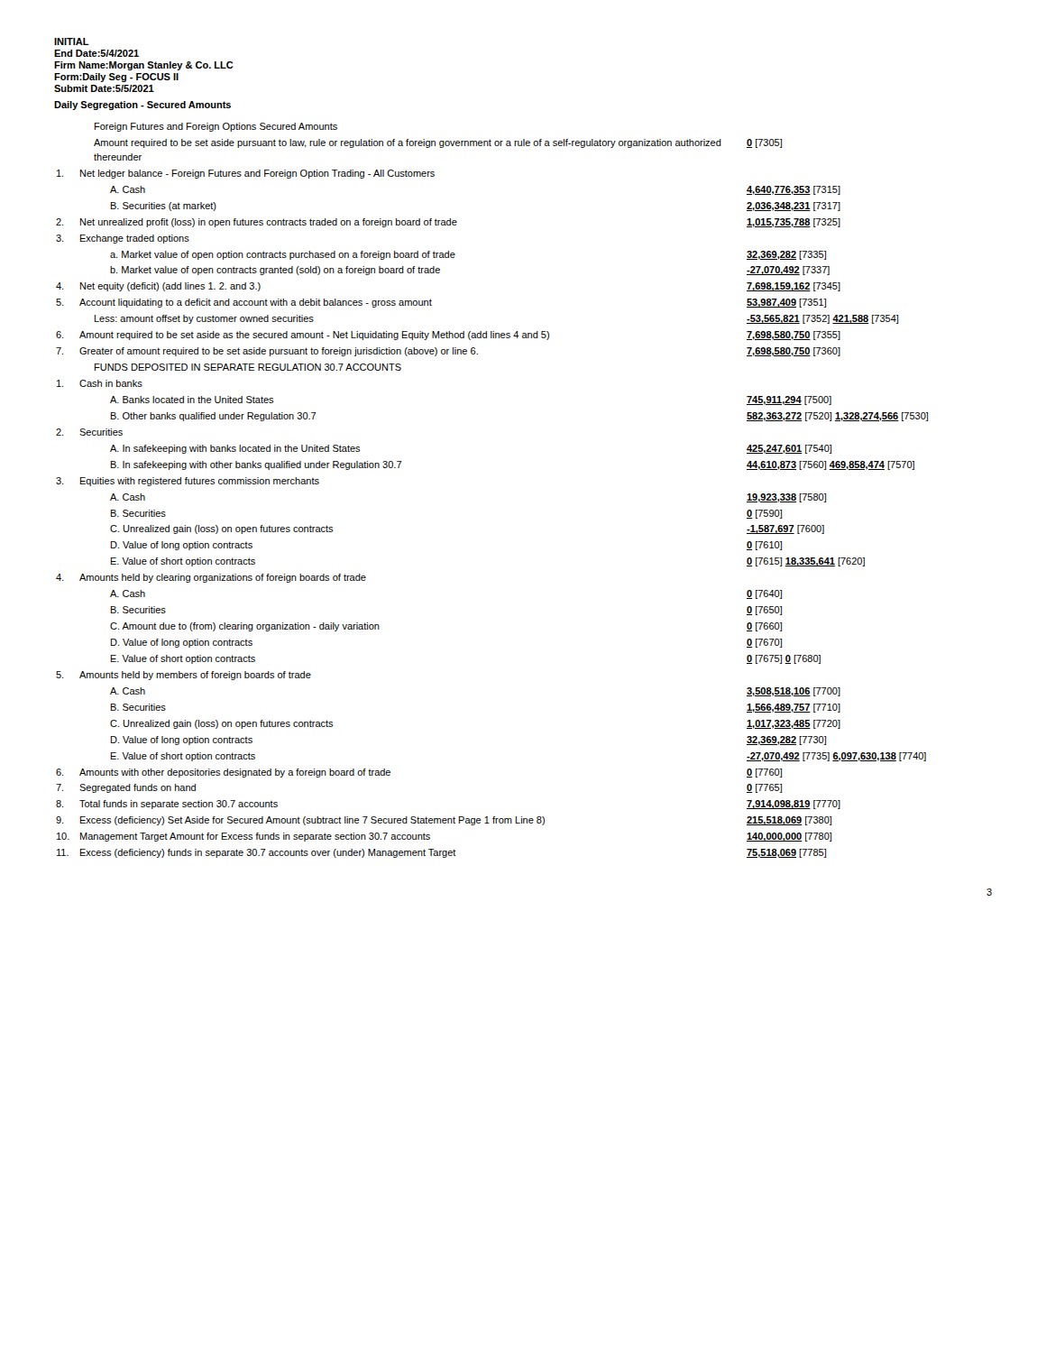INITIAL
End Date:5/4/2021
Firm Name:Morgan Stanley & Co. LLC
Form:Daily Seg - FOCUS II
Submit Date:5/5/2021
Daily Segregation - Secured Amounts
| | Foreign Futures and Foreign Options Secured Amounts | |
| | Amount required to be set aside pursuant to law, rule or regulation of a foreign government or a rule of a self-regulatory organization authorized thereunder | 0 [7305] |
| 1. | Net ledger balance - Foreign Futures and Foreign Option Trading - All Customers | |
| | A. Cash | 4,640,776,353 [7315] |
| | B. Securities (at market) | 2,036,348,231 [7317] |
| 2. | Net unrealized profit (loss) in open futures contracts traded on a foreign board of trade | 1,015,735,788 [7325] |
| 3. | Exchange traded options | |
| | a. Market value of open option contracts purchased on a foreign board of trade | 32,369,282 [7335] |
| | b. Market value of open contracts granted (sold) on a foreign board of trade | -27,070,492 [7337] |
| 4. | Net equity (deficit) (add lines 1. 2. and 3.) | 7,698,159,162 [7345] |
| 5. | Account liquidating to a deficit and account with a debit balances - gross amount | 53,987,409 [7351] |
| | Less: amount offset by customer owned securities | -53,565,821 [7352] 421,588 [7354] |
| 6. | Amount required to be set aside as the secured amount - Net Liquidating Equity Method (add lines 4 and 5) | 7,698,580,750 [7355] |
| 7. | Greater of amount required to be set aside pursuant to foreign jurisdiction (above) or line 6. | 7,698,580,750 [7360] |
| | FUNDS DEPOSITED IN SEPARATE REGULATION 30.7 ACCOUNTS | |
| 1. | Cash in banks | |
| | A. Banks located in the United States | 745,911,294 [7500] |
| | B. Other banks qualified under Regulation 30.7 | 582,363,272 [7520] 1,328,274,566 [7530] |
| 2. | Securities | |
| | A. In safekeeping with banks located in the United States | 425,247,601 [7540] |
| | B. In safekeeping with other banks qualified under Regulation 30.7 | 44,610,873 [7560] 469,858,474 [7570] |
| 3. | Equities with registered futures commission merchants | |
| | A. Cash | 19,923,338 [7580] |
| | B. Securities | 0 [7590] |
| | C. Unrealized gain (loss) on open futures contracts | -1,587,697 [7600] |
| | D. Value of long option contracts | 0 [7610] |
| | E. Value of short option contracts | 0 [7615] 18,335,641 [7620] |
| 4. | Amounts held by clearing organizations of foreign boards of trade | |
| | A. Cash | 0 [7640] |
| | B. Securities | 0 [7650] |
| | C. Amount due to (from) clearing organization - daily variation | 0 [7660] |
| | D. Value of long option contracts | 0 [7670] |
| | E. Value of short option contracts | 0 [7675] 0 [7680] |
| 5. | Amounts held by members of foreign boards of trade | |
| | A. Cash | 3,508,518,106 [7700] |
| | B. Securities | 1,566,489,757 [7710] |
| | C. Unrealized gain (loss) on open futures contracts | 1,017,323,485 [7720] |
| | D. Value of long option contracts | 32,369,282 [7730] |
| | E. Value of short option contracts | -27,070,492 [7735] 6,097,630,138 [7740] |
| 6. | Amounts with other depositories designated by a foreign board of trade | 0 [7760] |
| 7. | Segregated funds on hand | 0 [7765] |
| 8. | Total funds in separate section 30.7 accounts | 7,914,098,819 [7770] |
| 9. | Excess (deficiency) Set Aside for Secured Amount (subtract line 7 Secured Statement Page 1 from Line 8) | 215,518,069 [7380] |
| 10. | Management Target Amount for Excess funds in separate section 30.7 accounts | 140,000,000 [7780] |
| 11. | Excess (deficiency) funds in separate 30.7 accounts over (under) Management Target | 75,518,069 [7785] |
3